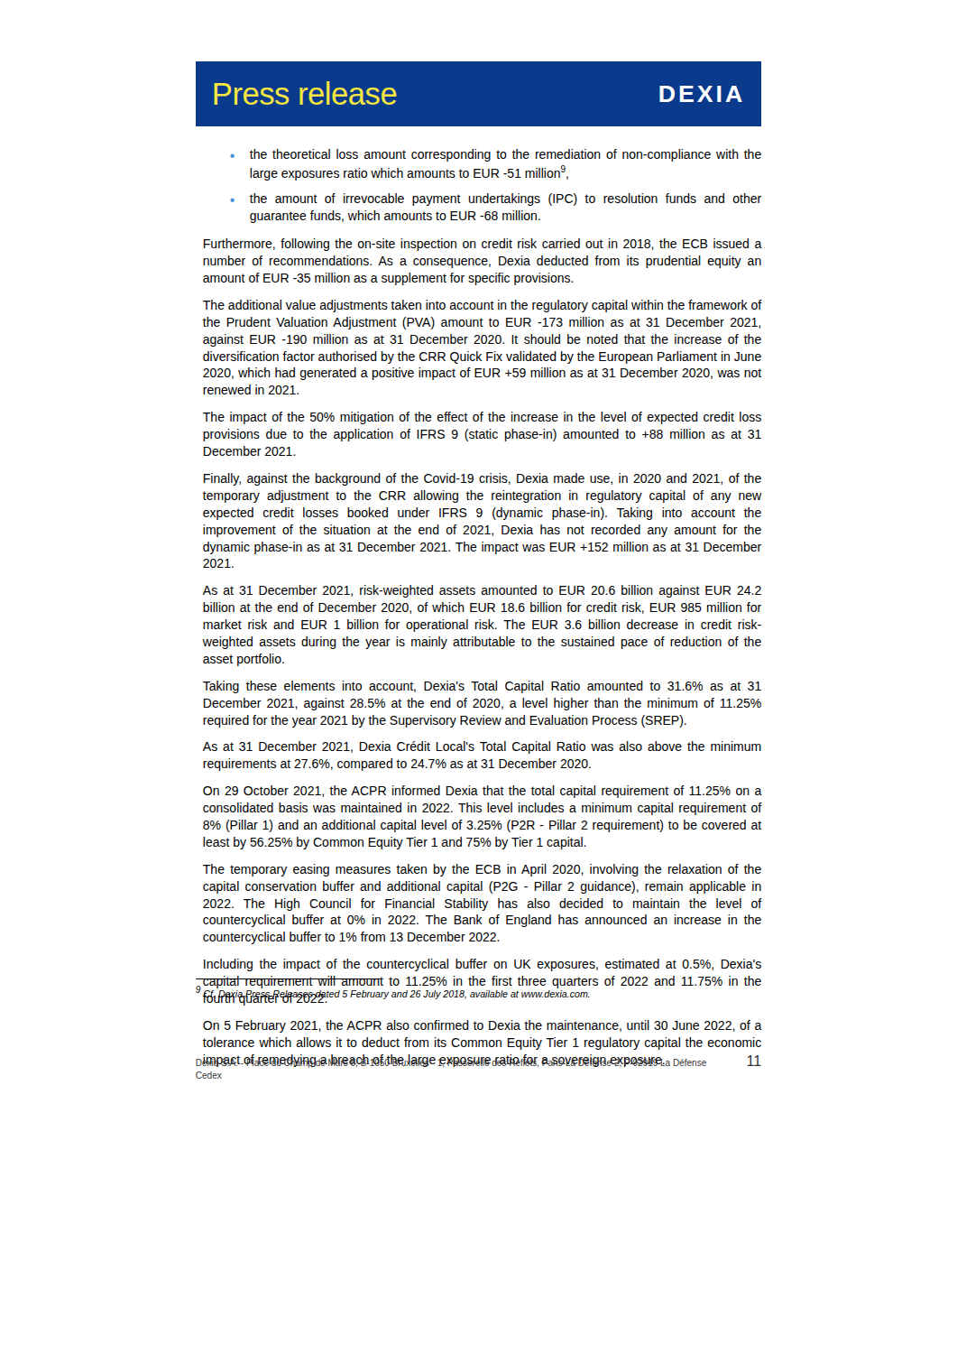Press release
DEXIA
the theoretical loss amount corresponding to the remediation of non-compliance with the large exposures ratio which amounts to EUR -51 million9,
the amount of irrevocable payment undertakings (IPC) to resolution funds and other guarantee funds, which amounts to EUR -68 million.
Furthermore, following the on-site inspection on credit risk carried out in 2018, the ECB issued a number of recommendations. As a consequence, Dexia deducted from its prudential equity an amount of EUR -35 million as a supplement for specific provisions.
The additional value adjustments taken into account in the regulatory capital within the framework of the Prudent Valuation Adjustment (PVA) amount to EUR -173 million as at 31 December 2021, against EUR -190 million as at 31 December 2020. It should be noted that the increase of the diversification factor authorised by the CRR Quick Fix validated by the European Parliament in June 2020, which had generated a positive impact of EUR +59 million as at 31 December 2020, was not renewed in 2021.
The impact of the 50% mitigation of the effect of the increase in the level of expected credit loss provisions due to the application of IFRS 9 (static phase-in) amounted to +88 million as at 31 December 2021.
Finally, against the background of the Covid-19 crisis, Dexia made use, in 2020 and 2021, of the temporary adjustment to the CRR allowing the reintegration in regulatory capital of any new expected credit losses booked under IFRS 9 (dynamic phase-in). Taking into account the improvement of the situation at the end of 2021, Dexia has not recorded any amount for the dynamic phase-in as at 31 December 2021. The impact was EUR +152 million as at 31 December 2021.
As at 31 December 2021, risk-weighted assets amounted to EUR 20.6 billion against EUR 24.2 billion at the end of December 2020, of which EUR 18.6 billion for credit risk, EUR 985 million for market risk and EUR 1 billion for operational risk. The EUR 3.6 billion decrease in credit risk-weighted assets during the year is mainly attributable to the sustained pace of reduction of the asset portfolio.
Taking these elements into account, Dexia's Total Capital Ratio amounted to 31.6% as at 31 December 2021, against 28.5% at the end of 2020, a level higher than the minimum of 11.25% required for the year 2021 by the Supervisory Review and Evaluation Process (SREP).
As at 31 December 2021, Dexia Crédit Local's Total Capital Ratio was also above the minimum requirements at 27.6%, compared to 24.7% as at 31 December 2020.
On 29 October 2021, the ACPR informed Dexia that the total capital requirement of 11.25% on a consolidated basis was maintained in 2022. This level includes a minimum capital requirement of 8% (Pillar 1) and an additional capital level of 3.25% (P2R - Pillar 2 requirement) to be covered at least by 56.25% by Common Equity Tier 1 and 75% by Tier 1 capital.
The temporary easing measures taken by the ECB in April 2020, involving the relaxation of the capital conservation buffer and additional capital (P2G - Pillar 2 guidance), remain applicable in 2022. The High Council for Financial Stability has also decided to maintain the level of countercyclical buffer at 0% in 2022. The Bank of England has announced an increase in the countercyclical buffer to 1% from 13 December 2022.
Including the impact of the countercyclical buffer on UK exposures, estimated at 0.5%, Dexia's capital requirement will amount to 11.25% in the first three quarters of 2022 and 11.75% in the fourth quarter of 2022.
On 5 February 2021, the ACPR also confirmed to Dexia the maintenance, until 30 June 2022, of a tolerance which allows it to deduct from its Common Equity Tier 1 regulatory capital the economic impact of remedying a breach of the large exposure ratio for a sovereign exposure.
9 Cf. Dexia Press Releases dated 5 February and 26 July 2018, available at www.dexia.com.
Dexia S.A. - Place du Champ de Mars 5, B-1050 Bruxelles - 1, Passerelle des Reflets, Paris-La Défense 2, F-92919 La Défense Cedex 11